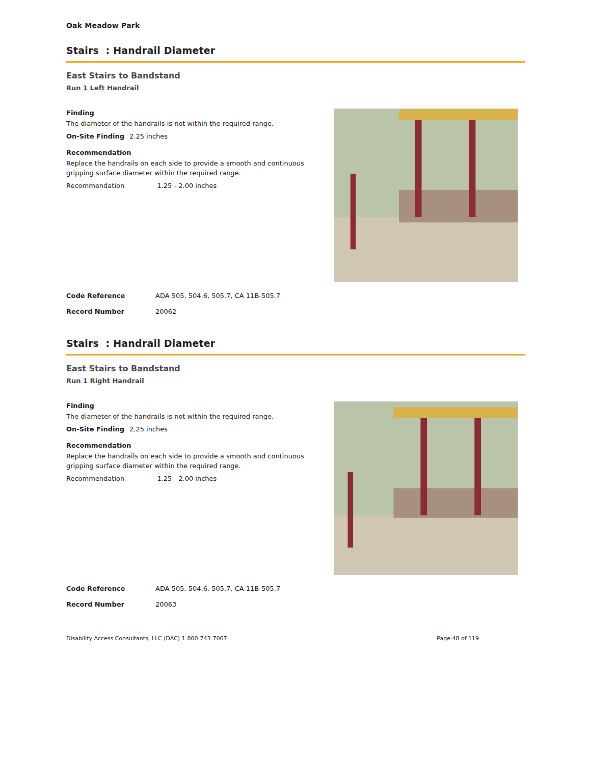Oak Meadow Park
Stairs : Handrail Diameter
East Stairs to Bandstand
Run 1 Left Handrail
Finding
The diameter of the handrails is not within the required range.
On-Site Finding 2.25 inches
Recommendation
Replace the handrails on each side to provide a smooth and continuous gripping surface diameter within the required range.
Recommendation 1.25 - 2.00 inches
Code Reference
ADA 505, 504.6, 505.7, CA 11B-505.7
Record Number
20062
Stairs : Handrail Diameter
East Stairs to Bandstand
Run 1 Right Handrail
Finding
The diameter of the handrails is not within the required range.
On-Site Finding 2.25 inches
Recommendation
Replace the handrails on each side to provide a smooth and continuous gripping surface diameter within the required range.
Recommendation 1.25 - 2.00 inches
Code Reference
ADA 505, 504.6, 505.7, CA 11B-505.7
Record Number
20063
Disability Access Consultants, LLC (DAC) 1-800-743-7067
Page 48 of 119